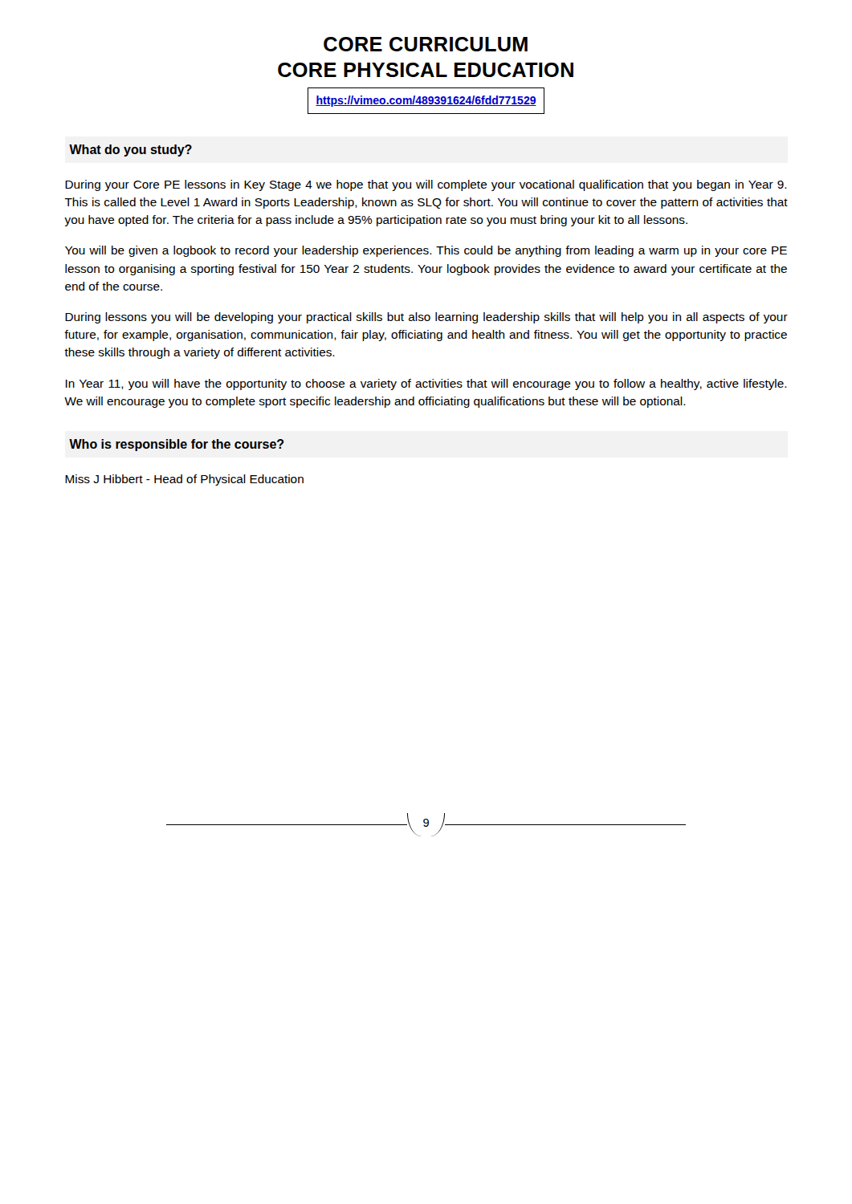CORE CURRICULUM
CORE PHYSICAL EDUCATION
https://vimeo.com/489391624/6fdd771529
What do you study?
During your Core PE lessons in Key Stage 4 we hope that you will complete your vocational qualification that you began in Year 9. This is called the Level 1 Award in Sports Leadership, known as SLQ for short. You will continue to cover the pattern of activities that you have opted for. The criteria for a pass include a 95% participation rate so you must bring your kit to all lessons.
You will be given a logbook to record your leadership experiences. This could be anything from leading a warm up in your core PE lesson to organising a sporting festival for 150 Year 2 students. Your logbook provides the evidence to award your certificate at the end of the course.
During lessons you will be developing your practical skills but also learning leadership skills that will help you in all aspects of your future, for example, organisation, communication, fair play, officiating and health and fitness. You will get the opportunity to practice these skills through a variety of different activities.
In Year 11, you will have the opportunity to choose a variety of activities that will encourage you to follow a healthy, active lifestyle. We will encourage you to complete sport specific leadership and officiating qualifications but these will be optional.
Who is responsible for the course?
Miss J Hibbert - Head of Physical Education
9